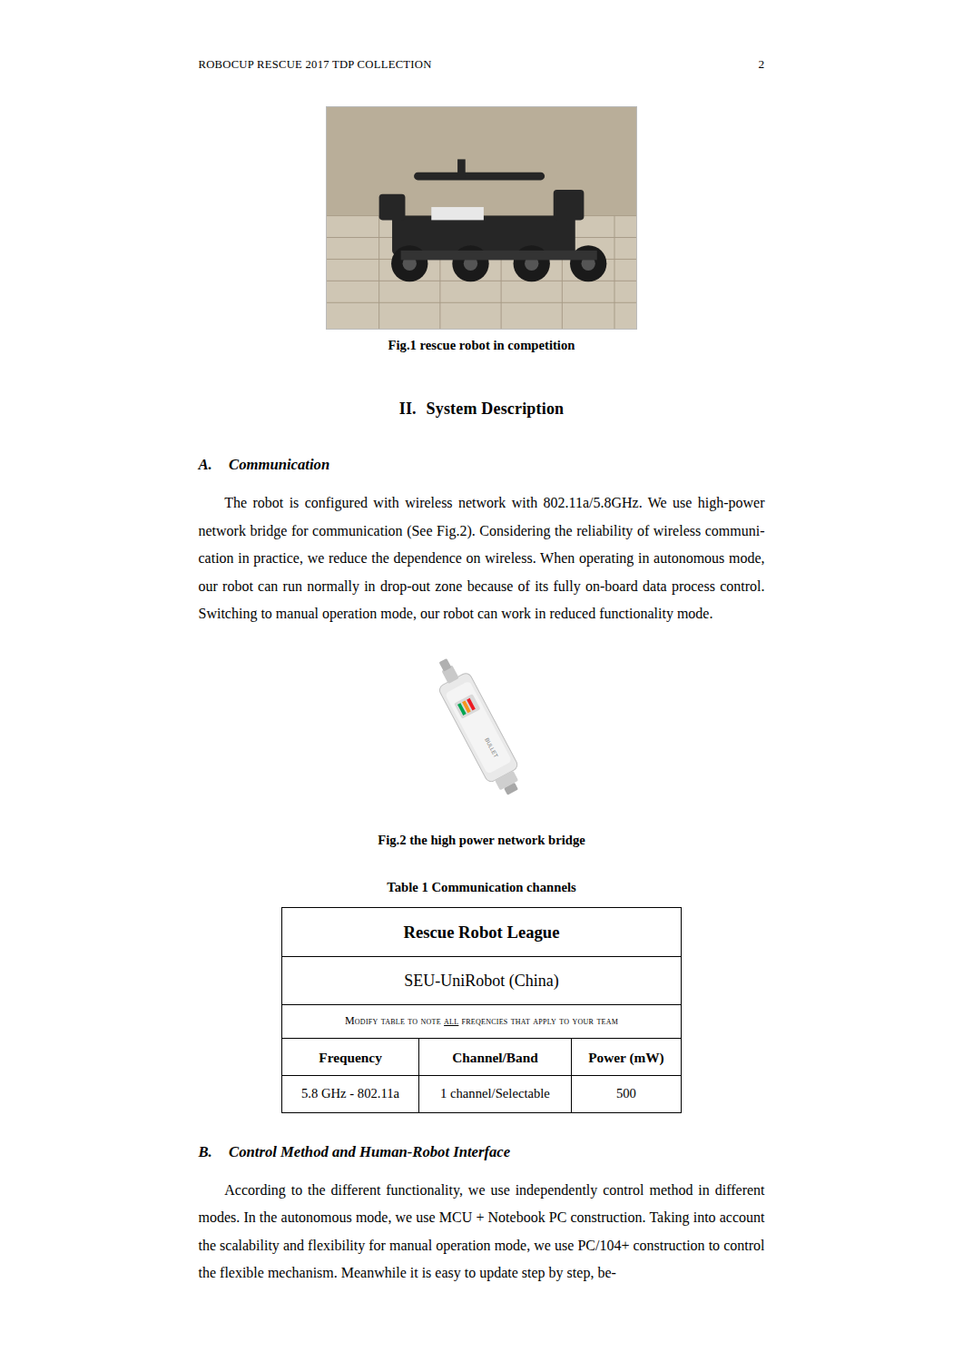RoboCup Rescue 2017 TDP Collection 2
Fig.1 rescue robot in competition
II. System Description
A. Communication
The robot is configured with wireless network with 802.11a/5.8GHz. We use high-power network bridge for communication (See Fig.2). Considering the reliability of wireless communication in practice, we reduce the dependence on wireless. When operating in autonomous mode, our robot can run normally in drop-out zone because of its fully on-board data process control. Switching to manual operation mode, our robot can work in reduced functionality mode.
Fig.2 the high power network bridge
Table 1 Communication channels
| Rescue Robot League |
| SEU-UniRobot (China) |
| Modify table to note all freqencies that apply to your team |
| Frequency | Channel/Band | Power (mW) |
| 5.8 GHz - 802.11a | 1 channel/Selectable | 500 |
B. Control Method and Human-Robot Interface
According to the different functionality, we use independently control method in different modes. In the autonomous mode, we use MCU + Notebook PC construction. Taking into account the scalability and flexibility for manual operation mode, we use PC/104+ construction to control the flexible mechanism. Meanwhile it is easy to update step by step, be-